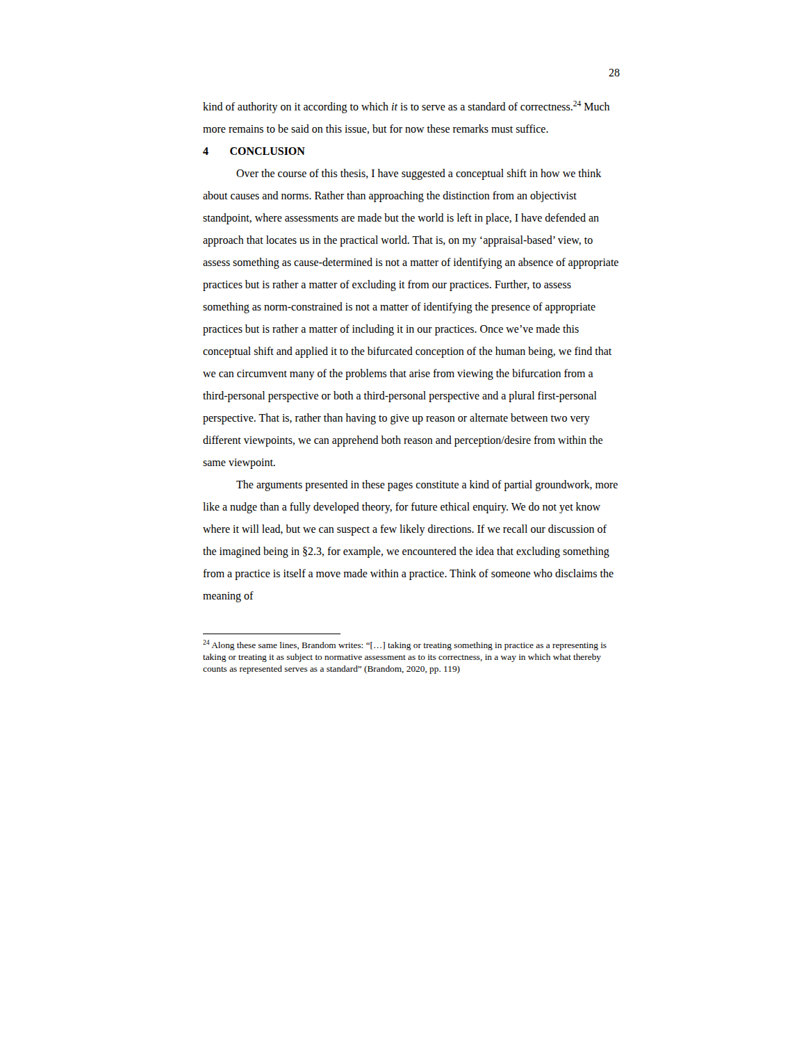28
kind of authority on it according to which it is to serve as a standard of correctness.24 Much more remains to be said on this issue, but for now these remarks must suffice.
4 Conclusion
Over the course of this thesis, I have suggested a conceptual shift in how we think about causes and norms. Rather than approaching the distinction from an objectivist standpoint, where assessments are made but the world is left in place, I have defended an approach that locates us in the practical world. That is, on my ‘appraisal-based’ view, to assess something as cause-determined is not a matter of identifying an absence of appropriate practices but is rather a matter of excluding it from our practices. Further, to assess something as norm-constrained is not a matter of identifying the presence of appropriate practices but is rather a matter of including it in our practices. Once we’ve made this conceptual shift and applied it to the bifurcated conception of the human being, we find that we can circumvent many of the problems that arise from viewing the bifurcation from a third-personal perspective or both a third-personal perspective and a plural first-personal perspective. That is, rather than having to give up reason or alternate between two very different viewpoints, we can apprehend both reason and perception/desire from within the same viewpoint.
The arguments presented in these pages constitute a kind of partial groundwork, more like a nudge than a fully developed theory, for future ethical enquiry. We do not yet know where it will lead, but we can suspect a few likely directions. If we recall our discussion of the imagined being in §2.3, for example, we encountered the idea that excluding something from a practice is itself a move made within a practice. Think of someone who disclaims the meaning of
24 Along these same lines, Brandom writes: “[…] taking or treating something in practice as a representing is taking or treating it as subject to normative assessment as to its correctness, in a way in which what thereby counts as represented serves as a standard” (Brandom, 2020, pp. 119)